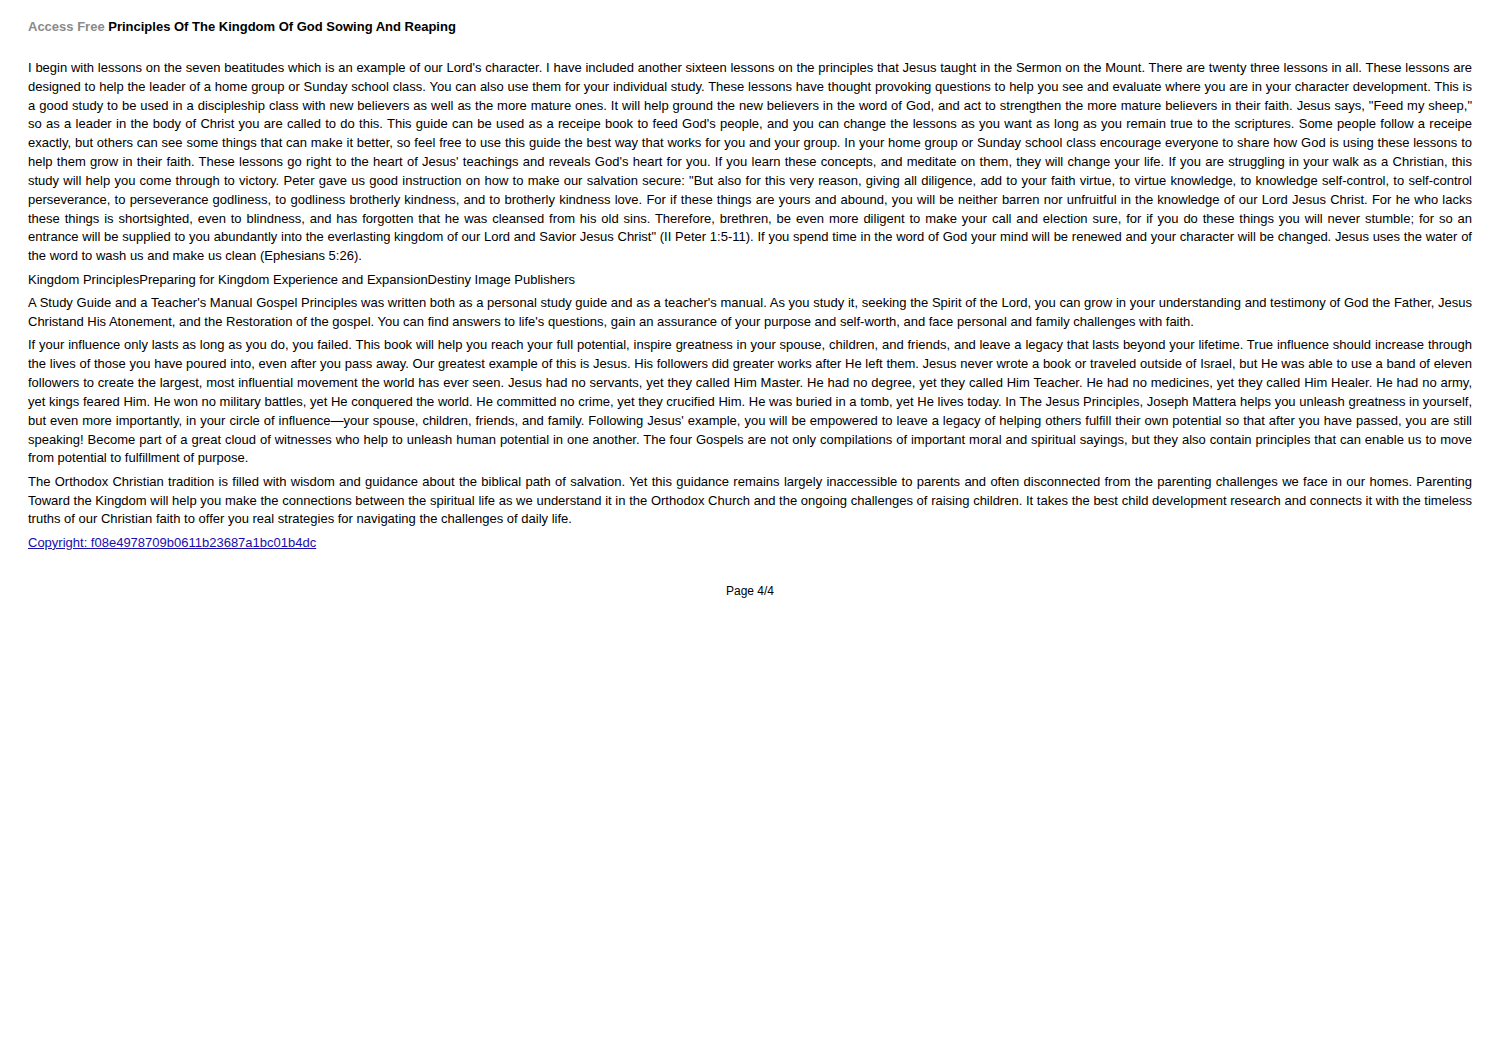Access Free Principles Of The Kingdom Of God Sowing And Reaping
I begin with lessons on the seven beatitudes which is an example of our Lord's character. I have included another sixteen lessons on the principles that Jesus taught in the Sermon on the Mount. There are twenty three lessons in all. These lessons are designed to help the leader of a home group or Sunday school class. You can also use them for your individual study. These lessons have thought provoking questions to help you see and evaluate where you are in your character development. This is a good study to be used in a discipleship class with new believers as well as the more mature ones. It will help ground the new believers in the word of God, and act to strengthen the more mature believers in their faith. Jesus says, "Feed my sheep," so as a leader in the body of Christ you are called to do this. This guide can be used as a receipe book to feed God's people, and you can change the lessons as you want as long as you remain true to the scriptures. Some people follow a receipe exactly, but others can see some things that can make it better, so feel free to use this guide the best way that works for you and your group. In your home group or Sunday school class encourage everyone to share how God is using these lessons to help them grow in their faith. These lessons go right to the heart of Jesus' teachings and reveals God's heart for you. If you learn these concepts, and meditate on them, they will change your life. If you are struggling in your walk as a Christian, this study will help you come through to victory. Peter gave us good instruction on how to make our salvation secure: "But also for this very reason, giving all diligence, add to your faith virtue, to virtue knowledge, to knowledge self-control, to self-control perseverance, to perseverance godliness, to godliness brotherly kindness, and to brotherly kindness love. For if these things are yours and abound, you will be neither barren nor unfruitful in the knowledge of our Lord Jesus Christ. For he who lacks these things is shortsighted, even to blindness, and has forgotten that he was cleansed from his old sins. Therefore, brethren, be even more diligent to make your call and election sure, for if you do these things you will never stumble; for so an entrance will be supplied to you abundantly into the everlasting kingdom of our Lord and Savior Jesus Christ" (II Peter 1:5-11). If you spend time in the word of God your mind will be renewed and your character will be changed. Jesus uses the water of the word to wash us and make us clean (Ephesians 5:26).
Kingdom PrinciplesPreparing for Kingdom Experience and ExpansionDestiny Image Publishers
A Study Guide and a Teacher's Manual Gospel Principles was written both as a personal study guide and as a teacher's manual. As you study it, seeking the Spirit of the Lord, you can grow in your understanding and testimony of God the Father, Jesus Christand His Atonement, and the Restoration of the gospel. You can find answers to life's questions, gain an assurance of your purpose and self-worth, and face personal and family challenges with faith.
If your influence only lasts as long as you do, you failed. This book will help you reach your full potential, inspire greatness in your spouse, children, and friends, and leave a legacy that lasts beyond your lifetime. True influence should increase through the lives of those you have poured into, even after you pass away. Our greatest example of this is Jesus. His followers did greater works after He left them. Jesus never wrote a book or traveled outside of Israel, but He was able to use a band of eleven followers to create the largest, most influential movement the world has ever seen. Jesus had no servants, yet they called Him Master. He had no degree, yet they called Him Teacher. He had no medicines, yet they called Him Healer. He had no army, yet kings feared Him. He won no military battles, yet He conquered the world. He committed no crime, yet they crucified Him. He was buried in a tomb, yet He lives today. In The Jesus Principles, Joseph Mattera helps you unleash greatness in yourself, but even more importantly, in your circle of influence—your spouse, children, friends, and family. Following Jesus' example, you will be empowered to leave a legacy of helping others fulfill their own potential so that after you have passed, you are still speaking! Become part of a great cloud of witnesses who help to unleash human potential in one another. The four Gospels are not only compilations of important moral and spiritual sayings, but they also contain principles that can enable us to move from potential to fulfillment of purpose.
The Orthodox Christian tradition is filled with wisdom and guidance about the biblical path of salvation. Yet this guidance remains largely inaccessible to parents and often disconnected from the parenting challenges we face in our homes. Parenting Toward the Kingdom will help you make the connections between the spiritual life as we understand it in the Orthodox Church and the ongoing challenges of raising children. It takes the best child development research and connects it with the timeless truths of our Christian faith to offer you real strategies for navigating the challenges of daily life.
Copyright: f08e4978709b0611b23687a1bc01b4dc
Page 4/4